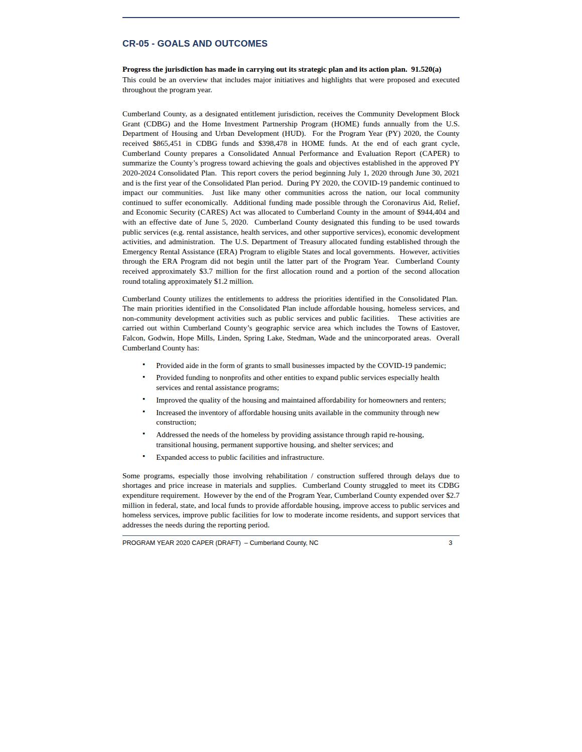CR-05 - GOALS AND OUTCOMES
Progress the jurisdiction has made in carrying out its strategic plan and its action plan. 91.520(a)
This could be an overview that includes major initiatives and highlights that were proposed and executed throughout the program year.
Cumberland County, as a designated entitlement jurisdiction, receives the Community Development Block Grant (CDBG) and the Home Investment Partnership Program (HOME) funds annually from the U.S. Department of Housing and Urban Development (HUD). For the Program Year (PY) 2020, the County received $865,451 in CDBG funds and $398,478 in HOME funds. At the end of each grant cycle, Cumberland County prepares a Consolidated Annual Performance and Evaluation Report (CAPER) to summarize the County’s progress toward achieving the goals and objectives established in the approved PY 2020-2024 Consolidated Plan. This report covers the period beginning July 1, 2020 through June 30, 2021 and is the first year of the Consolidated Plan period. During PY 2020, the COVID-19 pandemic continued to impact our communities. Just like many other communities across the nation, our local community continued to suffer economically. Additional funding made possible through the Coronavirus Aid, Relief, and Economic Security (CARES) Act was allocated to Cumberland County in the amount of $944,404 and with an effective date of June 5, 2020. Cumberland County designated this funding to be used towards public services (e.g. rental assistance, health services, and other supportive services), economic development activities, and administration. The U.S. Department of Treasury allocated funding established through the Emergency Rental Assistance (ERA) Program to eligible States and local governments. However, activities through the ERA Program did not begin until the latter part of the Program Year. Cumberland County received approximately $3.7 million for the first allocation round and a portion of the second allocation round totaling approximately $1.2 million.
Cumberland County utilizes the entitlements to address the priorities identified in the Consolidated Plan. The main priorities identified in the Consolidated Plan include affordable housing, homeless services, and non-community development activities such as public services and public facilities. These activities are carried out within Cumberland County’s geographic service area which includes the Towns of Eastover, Falcon, Godwin, Hope Mills, Linden, Spring Lake, Stedman, Wade and the unincorporated areas. Overall Cumberland County has:
Provided aide in the form of grants to small businesses impacted by the COVID-19 pandemic;
Provided funding to nonprofits and other entities to expand public services especially health services and rental assistance programs;
Improved the quality of the housing and maintained affordability for homeowners and renters;
Increased the inventory of affordable housing units available in the community through new construction;
Addressed the needs of the homeless by providing assistance through rapid re-housing, transitional housing, permanent supportive housing, and shelter services; and
Expanded access to public facilities and infrastructure.
Some programs, especially those involving rehabilitation / construction suffered through delays due to shortages and price increase in materials and supplies. Cumberland County struggled to meet its CDBG expenditure requirement. However by the end of the Program Year, Cumberland County expended over $2.7 million in federal, state, and local funds to provide affordable housing, improve access to public services and homeless services, improve public facilities for low to moderate income residents, and support services that addresses the needs during the reporting period.
PROGRAM YEAR 2020 CAPER (DRAFT) – Cumberland County, NC
3